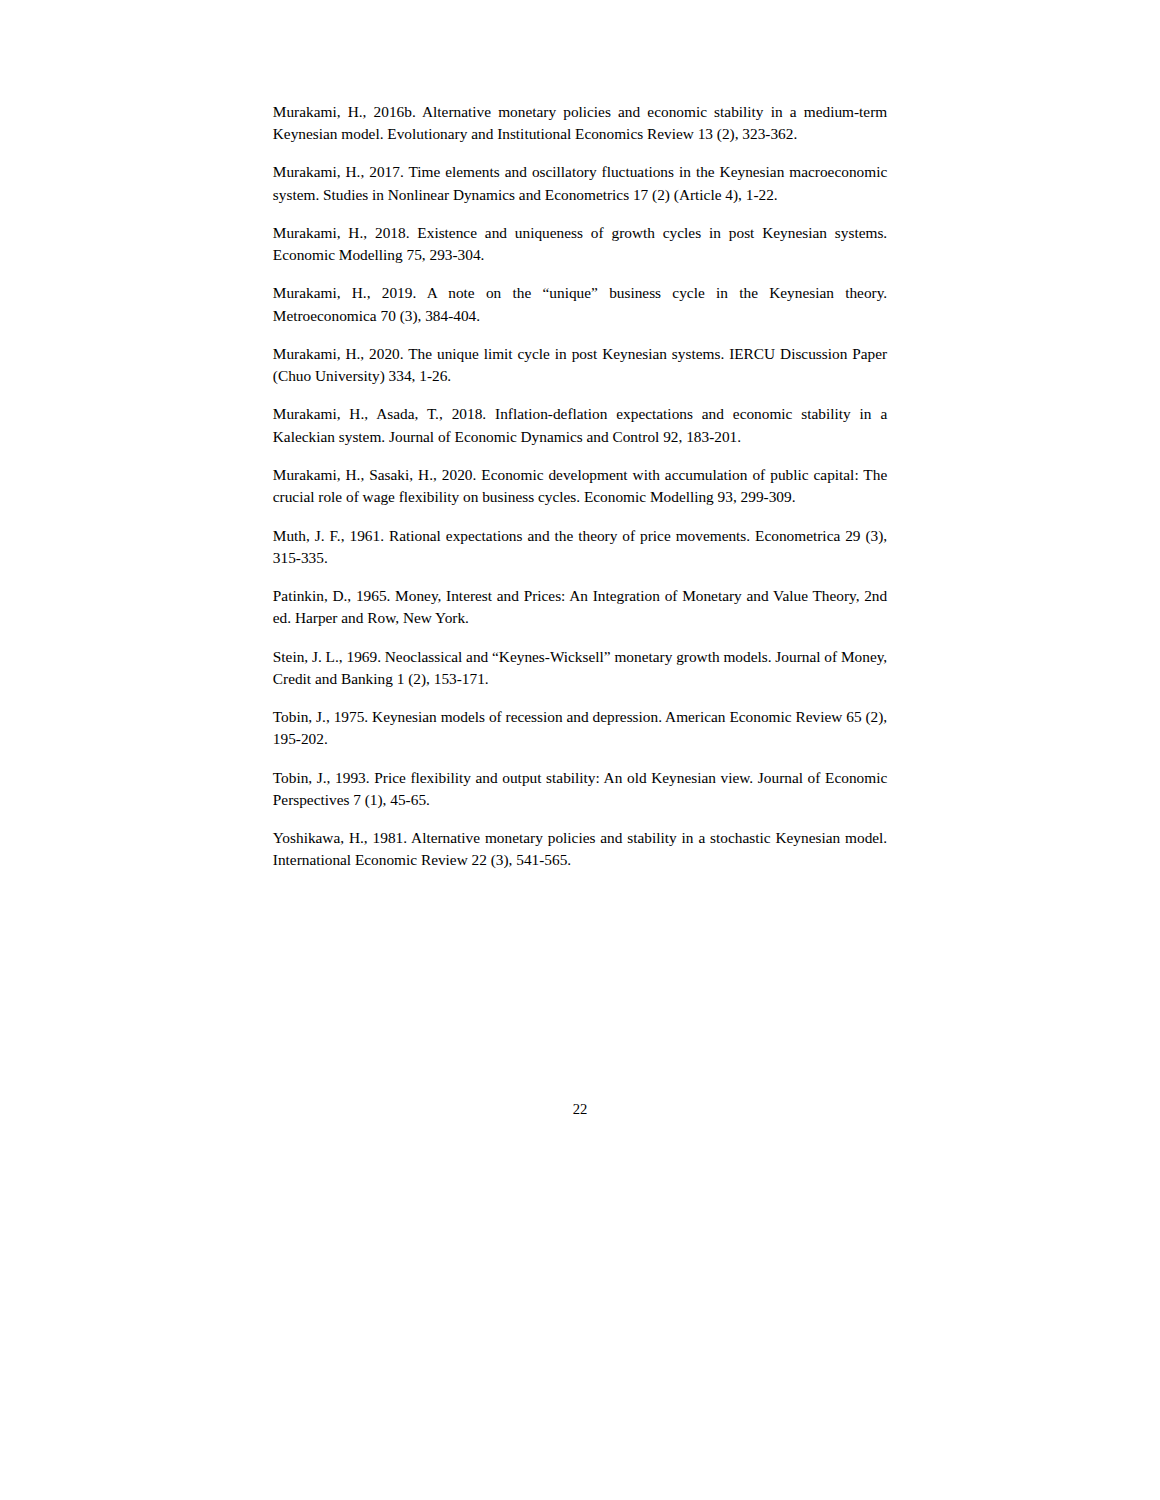Murakami, H., 2016b. Alternative monetary policies and economic stability in a medium-term Keynesian model. Evolutionary and Institutional Economics Review 13 (2), 323-362.
Murakami, H., 2017. Time elements and oscillatory fluctuations in the Keynesian macroeconomic system. Studies in Nonlinear Dynamics and Econometrics 17 (2) (Article 4), 1-22.
Murakami, H., 2018. Existence and uniqueness of growth cycles in post Keynesian systems. Economic Modelling 75, 293-304.
Murakami, H., 2019. A note on the “unique” business cycle in the Keynesian theory. Metroeconomica 70 (3), 384-404.
Murakami, H., 2020. The unique limit cycle in post Keynesian systems. IERCU Discussion Paper (Chuo University) 334, 1-26.
Murakami, H., Asada, T., 2018. Inflation-deflation expectations and economic stability in a Kaleckian system. Journal of Economic Dynamics and Control 92, 183-201.
Murakami, H., Sasaki, H., 2020. Economic development with accumulation of public capital: The crucial role of wage flexibility on business cycles. Economic Modelling 93, 299-309.
Muth, J. F., 1961. Rational expectations and the theory of price movements. Econometrica 29 (3), 315-335.
Patinkin, D., 1965. Money, Interest and Prices: An Integration of Monetary and Value Theory, 2nd ed. Harper and Row, New York.
Stein, J. L., 1969. Neoclassical and “Keynes-Wicksell” monetary growth models. Journal of Money, Credit and Banking 1 (2), 153-171.
Tobin, J., 1975. Keynesian models of recession and depression. American Economic Review 65 (2), 195-202.
Tobin, J., 1993. Price flexibility and output stability: An old Keynesian view. Journal of Economic Perspectives 7 (1), 45-65.
Yoshikawa, H., 1981. Alternative monetary policies and stability in a stochastic Keynesian model. International Economic Review 22 (3), 541-565.
22